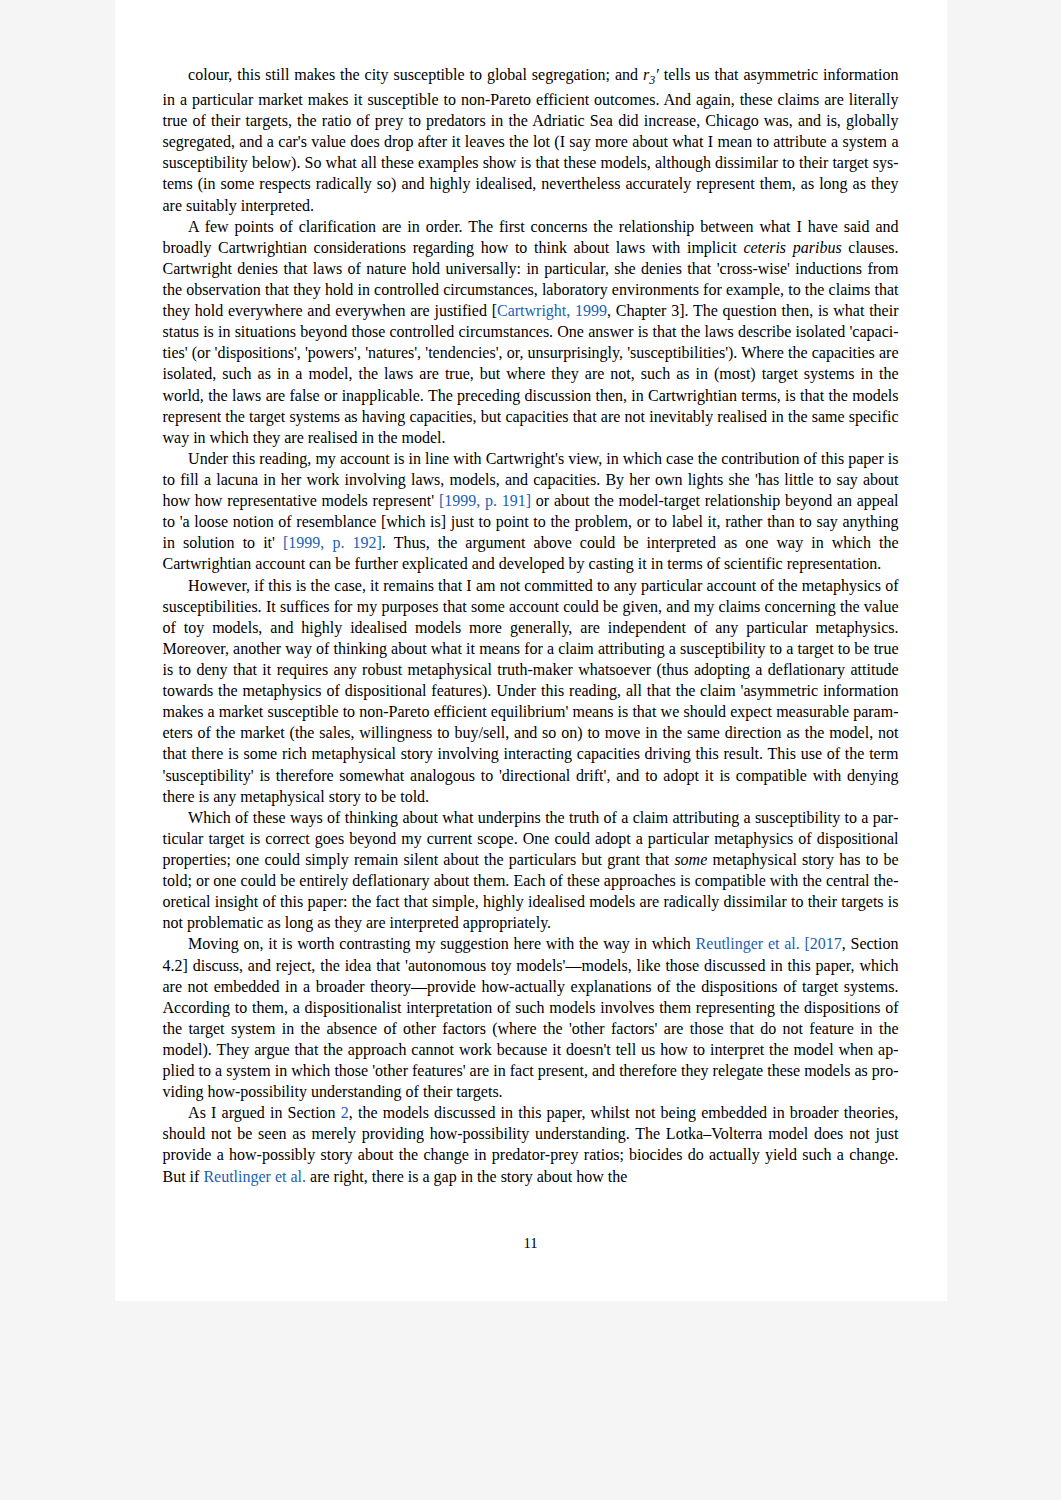colour, this still makes the city susceptible to global segregation; and r3′ tells us that asymmetric information in a particular market makes it susceptible to non-Pareto efficient outcomes. And again, these claims are literally true of their targets, the ratio of prey to predators in the Adriatic Sea did increase, Chicago was, and is, globally segregated, and a car's value does drop after it leaves the lot (I say more about what I mean to attribute a system a susceptibility below). So what all these examples show is that these models, although dissimilar to their target systems (in some respects radically so) and highly idealised, nevertheless accurately represent them, as long as they are suitably interpreted.
A few points of clarification are in order. The first concerns the relationship between what I have said and broadly Cartwrightian considerations regarding how to think about laws with implicit ceteris paribus clauses. Cartwright denies that laws of nature hold universally: in particular, she denies that 'cross-wise' inductions from the observation that they hold in controlled circumstances, laboratory environments for example, to the claims that they hold everywhere and everywhen are justified [Cartwright, 1999, Chapter 3]. The question then, is what their status is in situations beyond those controlled circumstances. One answer is that the laws describe isolated 'capacities' (or 'dispositions', 'powers', 'natures', 'tendencies', or, unsurprisingly, 'susceptibilities'). Where the capacities are isolated, such as in a model, the laws are true, but where they are not, such as in (most) target systems in the world, the laws are false or inapplicable. The preceding discussion then, in Cartwrightian terms, is that the models represent the target systems as having capacities, but capacities that are not inevitably realised in the same specific way in which they are realised in the model.
Under this reading, my account is in line with Cartwright's view, in which case the contribution of this paper is to fill a lacuna in her work involving laws, models, and capacities. By her own lights she 'has little to say about how how representative models represent' [1999, p. 191] or about the model-target relationship beyond an appeal to 'a loose notion of resemblance [which is] just to point to the problem, or to label it, rather than to say anything in solution to it' [1999, p. 192]. Thus, the argument above could be interpreted as one way in which the Cartwrightian account can be further explicated and developed by casting it in terms of scientific representation.
However, if this is the case, it remains that I am not committed to any particular account of the metaphysics of susceptibilities. It suffices for my purposes that some account could be given, and my claims concerning the value of toy models, and highly idealised models more generally, are independent of any particular metaphysics. Moreover, another way of thinking about what it means for a claim attributing a susceptibility to a target to be true is to deny that it requires any robust metaphysical truth-maker whatsoever (thus adopting a deflationary attitude towards the metaphysics of dispositional features). Under this reading, all that the claim 'asymmetric information makes a market susceptible to non-Pareto efficient equilibrium' means is that we should expect measurable parameters of the market (the sales, willingness to buy/sell, and so on) to move in the same direction as the model, not that there is some rich metaphysical story involving interacting capacities driving this result. This use of the term 'susceptibility' is therefore somewhat analogous to 'directional drift', and to adopt it is compatible with denying there is any metaphysical story to be told.
Which of these ways of thinking about what underpins the truth of a claim attributing a susceptibility to a particular target is correct goes beyond my current scope. One could adopt a particular metaphysics of dispositional properties; one could simply remain silent about the particulars but grant that some metaphysical story has to be told; or one could be entirely deflationary about them. Each of these approaches is compatible with the central theoretical insight of this paper: the fact that simple, highly idealised models are radically dissimilar to their targets is not problematic as long as they are interpreted appropriately.
Moving on, it is worth contrasting my suggestion here with the way in which Reutlinger et al. [2017, Section 4.2] discuss, and reject, the idea that 'autonomous toy models'—models, like those discussed in this paper, which are not embedded in a broader theory—provide how-actually explanations of the dispositions of target systems. According to them, a dispositionalist interpretation of such models involves them representing the dispositions of the target system in the absence of other factors (where the 'other factors' are those that do not feature in the model). They argue that the approach cannot work because it doesn't tell us how to interpret the model when applied to a system in which those 'other features' are in fact present, and therefore they relegate these models as providing how-possibility understanding of their targets.
As I argued in Section 2, the models discussed in this paper, whilst not being embedded in broader theories, should not be seen as merely providing how-possibility understanding. The Lotka–Volterra model does not just provide a how-possibly story about the change in predator-prey ratios; biocides do actually yield such a change. But if Reutlinger et al. are right, there is a gap in the story about how the
11